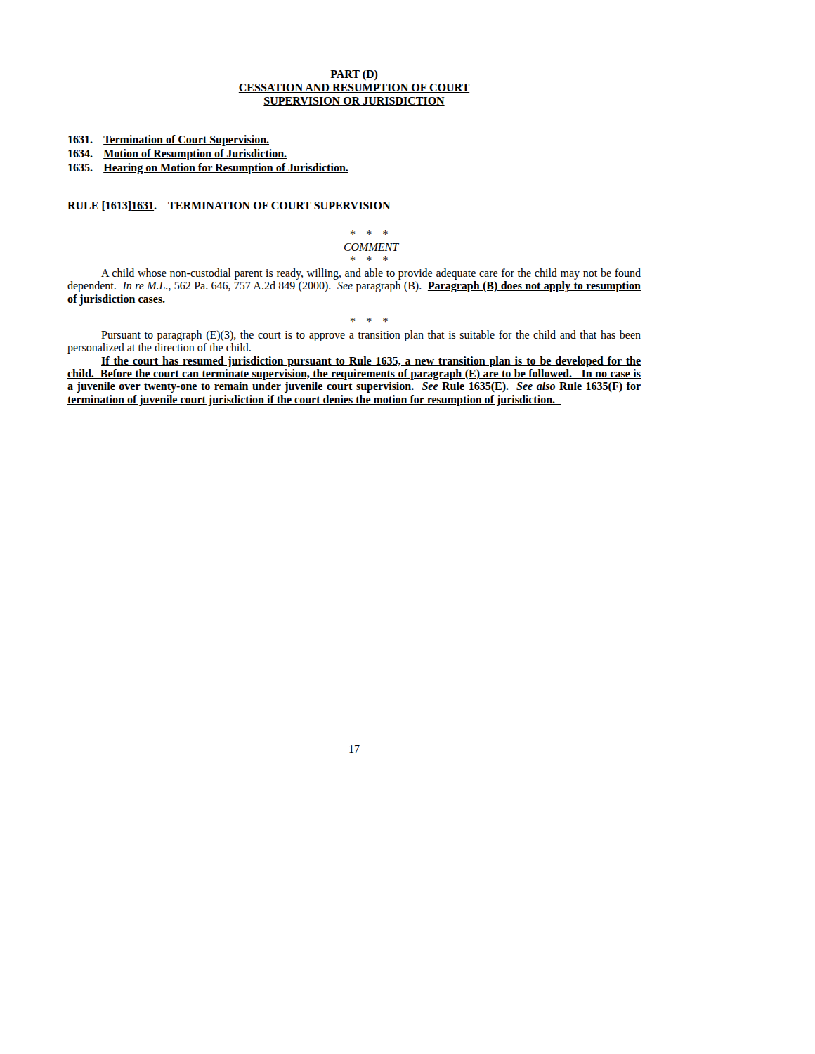PART (D)
CESSATION AND RESUMPTION OF COURT
SUPERVISION OR JURISDICTION
1631. Termination of Court Supervision.
1634. Motion of Resumption of Jurisdiction.
1635. Hearing on Motion for Resumption of Jurisdiction.
RULE [1613]1631. TERMINATION OF COURT SUPERVISION
* * *
COMMENT
* * *
A child whose non-custodial parent is ready, willing, and able to provide adequate care for the child may not be found dependent. In re M.L., 562 Pa. 646, 757 A.2d 849 (2000). See paragraph (B). Paragraph (B) does not apply to resumption of jurisdiction cases.
* * *
Pursuant to paragraph (E)(3), the court is to approve a transition plan that is suitable for the child and that has been personalized at the direction of the child.
If the court has resumed jurisdiction pursuant to Rule 1635, a new transition plan is to be developed for the child. Before the court can terminate supervision, the requirements of paragraph (E) are to be followed. In no case is a juvenile over twenty-one to remain under juvenile court supervision. See Rule 1635(E). See also Rule 1635(F) for termination of juvenile court jurisdiction if the court denies the motion for resumption of jurisdiction.
17